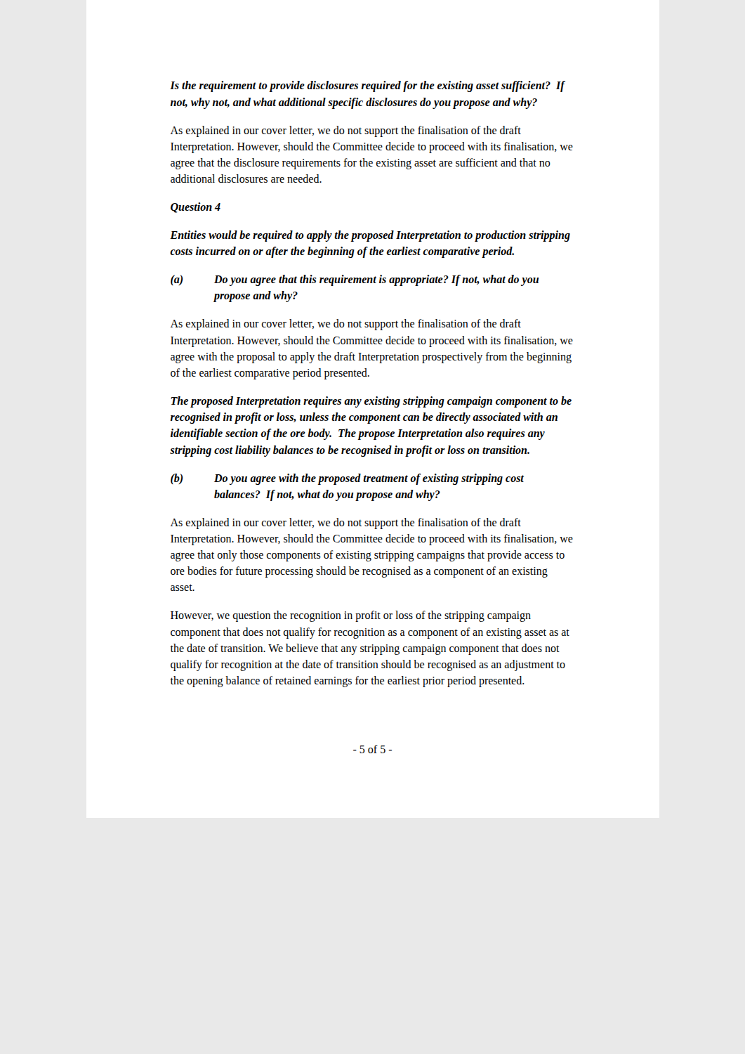Is the requirement to provide disclosures required for the existing asset sufficient? If not, why not, and what additional specific disclosures do you propose and why?
As explained in our cover letter, we do not support the finalisation of the draft Interpretation. However, should the Committee decide to proceed with its finalisation, we agree that the disclosure requirements for the existing asset are sufficient and that no additional disclosures are needed.
Question 4
Entities would be required to apply the proposed Interpretation to production stripping costs incurred on or after the beginning of the earliest comparative period.
(a)
Do you agree that this requirement is appropriate? If not, what do you propose and why?
As explained in our cover letter, we do not support the finalisation of the draft Interpretation. However, should the Committee decide to proceed with its finalisation, we agree with the proposal to apply the draft Interpretation prospectively from the beginning of the earliest comparative period presented.
The proposed Interpretation requires any existing stripping campaign component to be recognised in profit or loss, unless the component can be directly associated with an identifiable section of the ore body. The propose Interpretation also requires any stripping cost liability balances to be recognised in profit or loss on transition.
(b)
Do you agree with the proposed treatment of existing stripping cost balances? If not, what do you propose and why?
As explained in our cover letter, we do not support the finalisation of the draft Interpretation. However, should the Committee decide to proceed with its finalisation, we agree that only those components of existing stripping campaigns that provide access to ore bodies for future processing should be recognised as a component of an existing asset.
However, we question the recognition in profit or loss of the stripping campaign component that does not qualify for recognition as a component of an existing asset as at the date of transition. We believe that any stripping campaign component that does not qualify for recognition at the date of transition should be recognised as an adjustment to the opening balance of retained earnings for the earliest prior period presented.
- 5 of 5 -